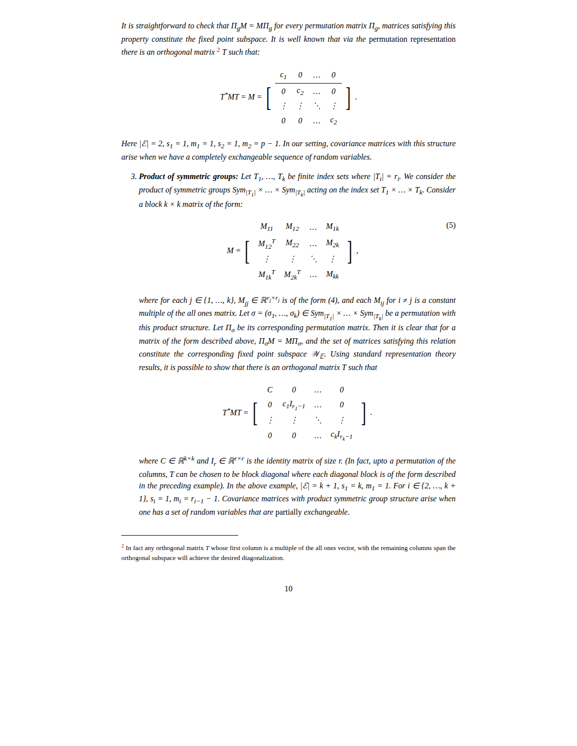It is straightforward to check that ΠgM = MΠg for every permutation matrix Πg, matrices satisfying this property constitute the fixed point subspace. It is well known that via the permutation representation there is an orthogonal matrix 2 T such that:
T*MT = M = [
| c 1 | 0 | … | 0 |
| 0 | c 2 | … | 0 |
| ⋮ | ⋮ | ⋱ | ⋮ |
| 0 | 0 | … | c 2 |
] .
Here |ℰ| = 2, s1 = 1, m1 = 1, s2 = 1, m2 = p − 1. In our setting, covariance matrices with this structure arise when we have a completely exchangeable sequence of random variables.
Product of symmetric groups: Let T1, …, Tk be finite index sets where |Ti| = ri. We consider the product of symmetric groups Sym|T1| × … × Sym|Tk| acting on the index set T1 × … × Tk. Consider a block k × k matrix of the form:
(5) M = [
| M 11 | M 12 | … | M 1k |
| M 12 T | M 22 | … | M 2k |
| ⋮ | ⋮ | ⋱ | ⋮ |
| M 1k T | M 2k T | … | M kk |
] ,
where for each j ∈ {1, …, k}, Mjj ∈ ℝrj×rj is of the form (4), and each Mij for i ≠ j is a constant multiple of the all ones matrix. Let σ = (σ1, …, σk) ∈ Sym|T1| × … × Sym|Tk| be a permutation with this product structure. Let Πσ be its corresponding permutation matrix. Then it is clear that for a matrix of the form described above, ΠσM = MΠσ, and the set of matrices satisfying this relation constitute the corresponding fixed point subspace 𝒲𝔼. Using standard representation theory results, it is possible to show that there is an orthogonal matrix T such that
T*MT = [
| C | 0 | … | 0 |
| 0 | c 1 I r 1 −1 | … | 0 |
| ⋮ | ⋮ | ⋱ | ⋮ |
| 0 | 0 | … | c k I r k −1 |
] .
where C ∈ ℝk×k and Ir ∈ ℝr×r is the identity matrix of size r. (In fact, upto a permutation of the columns, T can be chosen to be block diagonal where each diagonal block is of the form described in the preceding example). In the above example, |ℰ| = k + 1, s1 = k, m1 = 1. For i ∈ {2, …, k + 1}, si = 1, mi = ri−1 − 1. Covariance matrices with product symmetric group structure arise when one has a set of random variables that are partially exchangeable.
2 In fact any orthogonal matrix T whose first column is a multiple of the all ones vector, with the remaining columns span the orthogonal subspace will achieve the desired diagonalization.
10